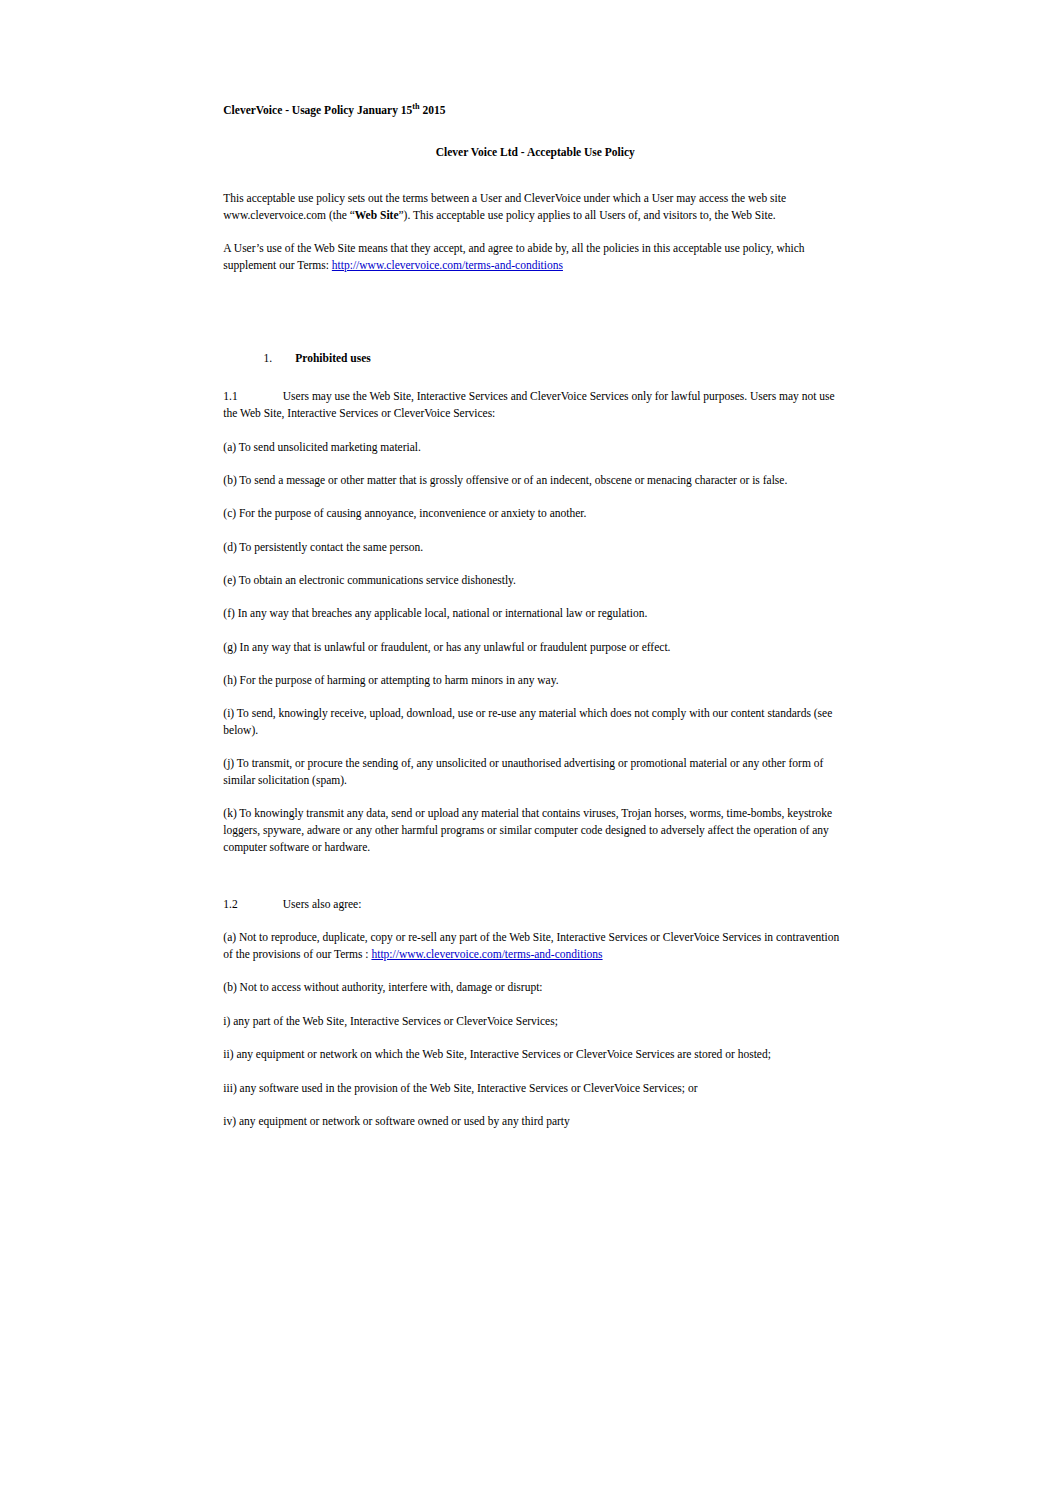CleverVoice - Usage Policy January 15th 2015
Clever Voice Ltd - Acceptable Use Policy
This acceptable use policy sets out the terms between a User and CleverVoice under which a User may access the web site www.clevervoice.com (the “Web Site”). This acceptable use policy applies to all Users of, and visitors to, the Web Site.
A User’s use of the Web Site means that they accept, and agree to abide by, all the policies in this acceptable use policy, which supplement our Terms: http://www.clevervoice.com/terms-and-conditions
1. Prohibited uses
1.1 Users may use the Web Site, Interactive Services and CleverVoice Services only for lawful purposes. Users may not use the Web Site, Interactive Services or CleverVoice Services:
(a) To send unsolicited marketing material.
(b) To send a message or other matter that is grossly offensive or of an indecent, obscene or menacing character or is false.
(c) For the purpose of causing annoyance, inconvenience or anxiety to another.
(d) To persistently contact the same person.
(e) To obtain an electronic communications service dishonestly.
(f) In any way that breaches any applicable local, national or international law or regulation.
(g) In any way that is unlawful or fraudulent, or has any unlawful or fraudulent purpose or effect.
(h) For the purpose of harming or attempting to harm minors in any way.
(i) To send, knowingly receive, upload, download, use or re-use any material which does not comply with our content standards (see below).
(j) To transmit, or procure the sending of, any unsolicited or unauthorised advertising or promotional material or any other form of similar solicitation (spam).
(k) To knowingly transmit any data, send or upload any material that contains viruses, Trojan horses, worms, time-bombs, keystroke loggers, spyware, adware or any other harmful programs or similar computer code designed to adversely affect the operation of any computer software or hardware.
1.2 Users also agree:
(a) Not to reproduce, duplicate, copy or re-sell any part of the Web Site, Interactive Services or CleverVoice Services in contravention of the provisions of our Terms : http://www.clevervoice.com/terms-and-conditions
(b) Not to access without authority, interfere with, damage or disrupt:
i) any part of the Web Site, Interactive Services or CleverVoice Services;
ii) any equipment or network on which the Web Site, Interactive Services or CleverVoice Services are stored or hosted;
iii) any software used in the provision of the Web Site, Interactive Services or CleverVoice Services; or
iv) any equipment or network or software owned or used by any third party